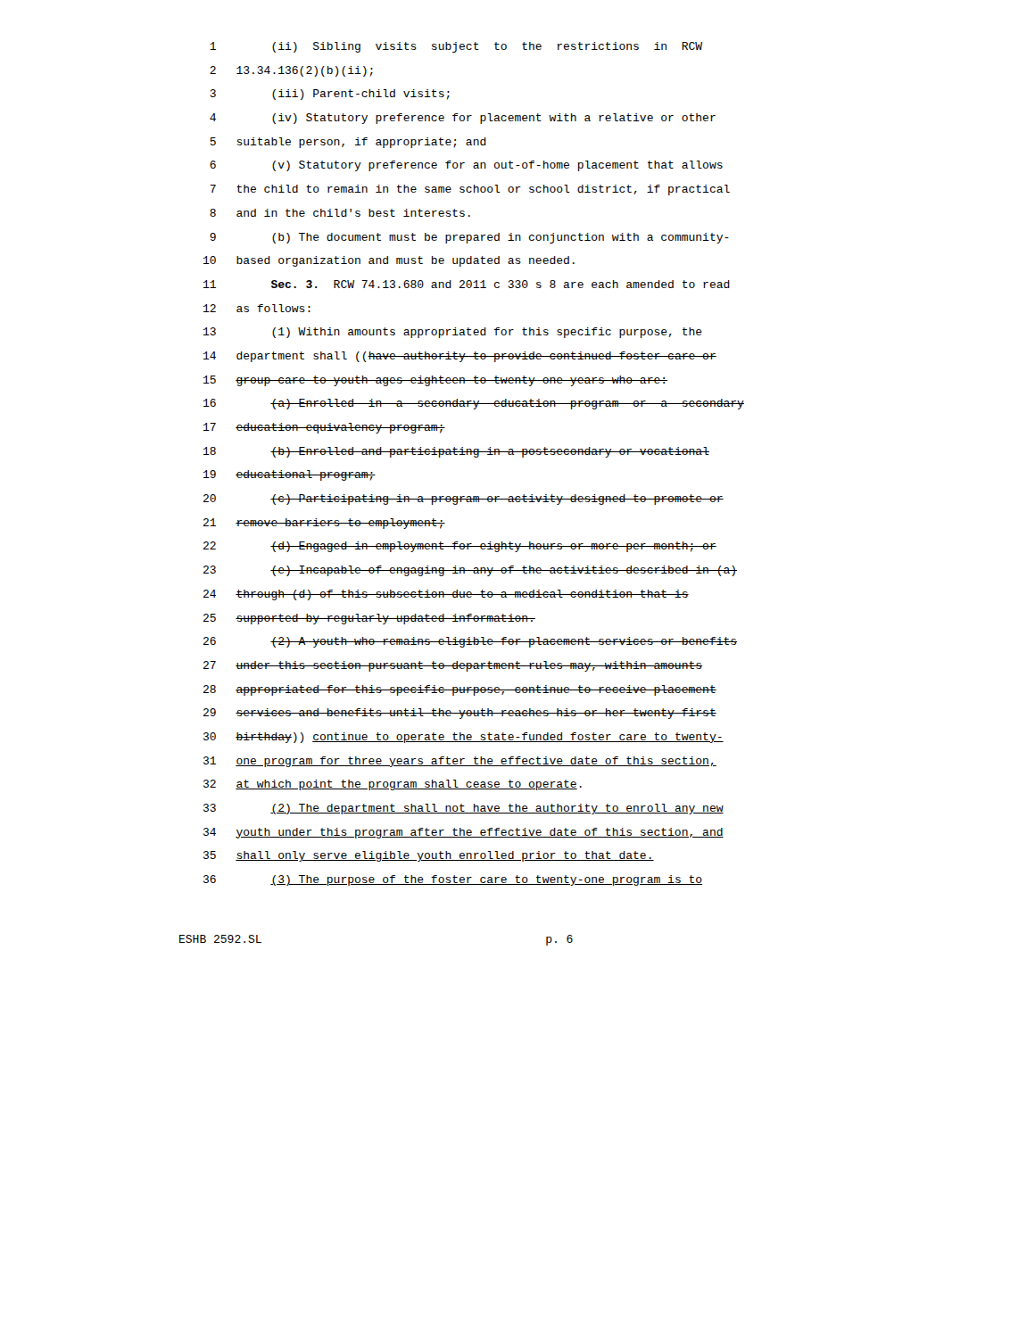| 1 | (ii) Sibling visits subject to the restrictions in RCW |
| 2 | 13.34.136(2)(b)(ii); |
| 3 | (iii) Parent-child visits; |
| 4 | (iv) Statutory preference for placement with a relative or other |
| 5 | suitable person, if appropriate; and |
| 6 | (v) Statutory preference for an out-of-home placement that allows |
| 7 | the child to remain in the same school or school district, if practical |
| 8 | and in the child's best interests. |
| 9 | (b) The document must be prepared in conjunction with a community- |
| 10 | based organization and must be updated as needed. |
| 11 | Sec. 3. RCW 74.13.680 and 2011 c 330 s 8 are each amended to read |
| 12 | as follows: |
| 13 | (1) Within amounts appropriated for this specific purpose, the |
| 14 | department shall (( have authority to provide continued foster care or |
| 15 | group care to youth ages eighteen to twenty-one years who are: |
| 16 | (a) Enrolled in a secondary education program or a secondary |
| 17 | education equivalency program; |
| 18 | (b) Enrolled and participating in a postsecondary or vocational |
| 19 | educational program; |
| 20 | (c) Participating in a program or activity designed to promote or |
| 21 | remove barriers to employment; |
| 22 | (d) Engaged in employment for eighty hours or more per month; or |
| 23 | (e) Incapable of engaging in any of the activities described in (a) |
| 24 | through (d) of this subsection due to a medical condition that is |
| 25 | supported by regularly updated information. |
| 26 | (2) A youth who remains eligible for placement services or benefits |
| 27 | under this section pursuant to department rules may, within amounts |
| 28 | appropriated for this specific purpose, continue to receive placement |
| 29 | services and benefits until the youth reaches his or her twenty-first |
| 30 | birthday )) continue to operate the state-funded foster care to twenty- |
| 31 | one program for three years after the effective date of this section, |
| 32 | at which point the program shall cease to operate . |
| 33 | (2) The department shall not have the authority to enroll any new |
| 34 | youth under this program after the effective date of this section, and |
| 35 | shall only serve eligible youth enrolled prior to that date. |
| 36 | (3) The purpose of the foster care to twenty-one program is to |
ESHB 2592.SL
p. 6